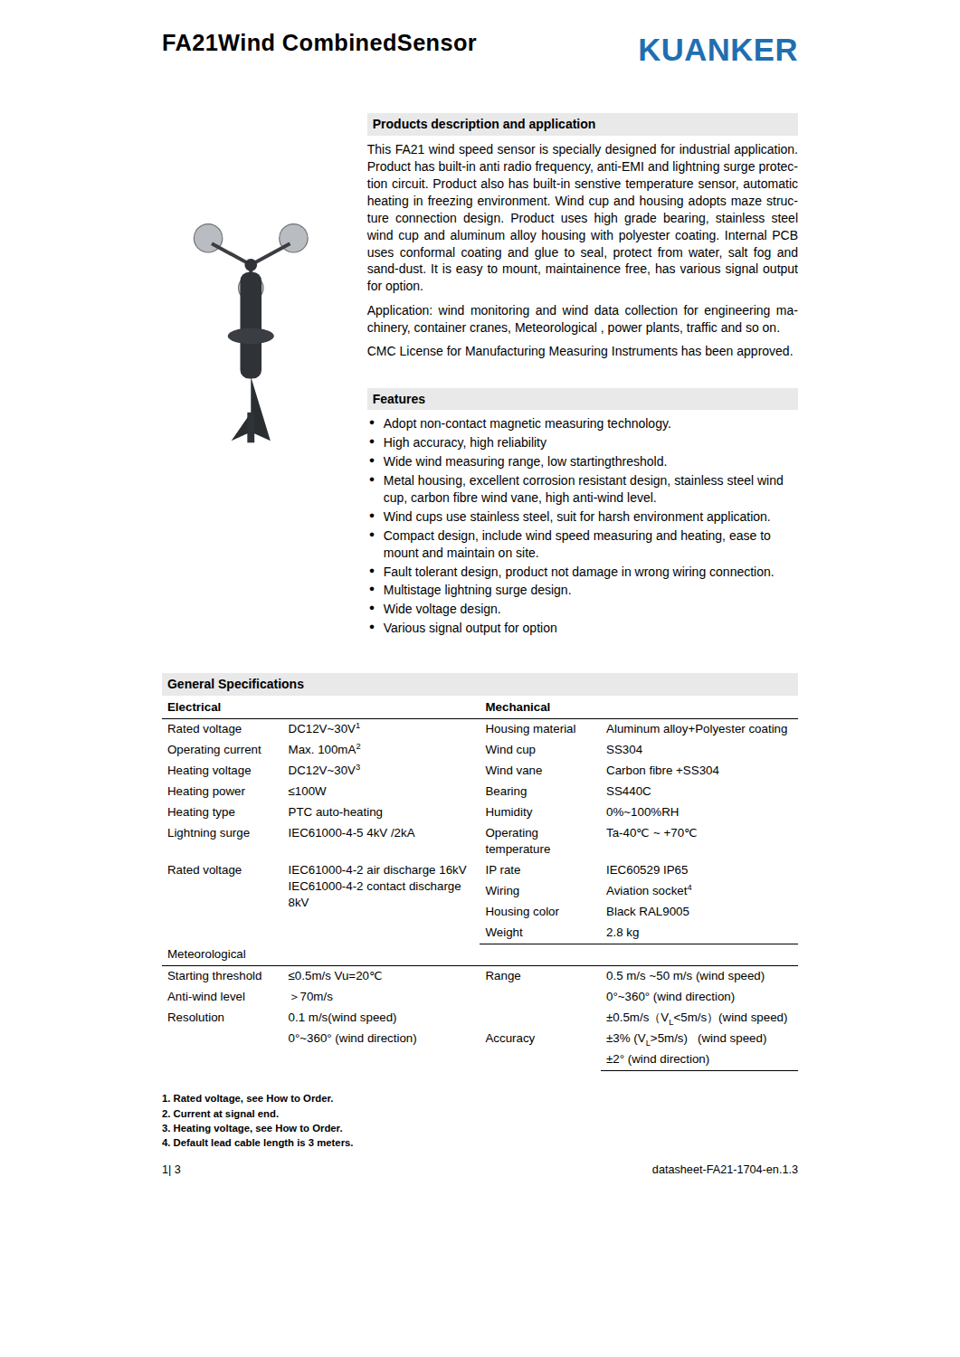FA21Wind CombinedSensor
KUANKER
FA21 wind combined sensor
Products description and application
This FA21 wind speed sensor is specially designed for industrial application. Product has built-in anti radio frequency, anti-EMI and lightning surge protection circuit. Product also has built-in senstive temperature sensor, automatic heating in freezing environment. Wind cup and housing adopts maze structure connection design. Product uses high grade bearing, stainless steel wind cup and aluminum alloy housing with polyester coating. Internal PCB uses conformal coating and glue to seal, protect from water, salt fog and sand-dust. It is easy to mount, maintainence free, has various signal output for option.
Application: wind monitoring and wind data collection for engineering machinery, container cranes, Meteorological , power plants, traffic and so on.
CMC License for Manufacturing Measuring Instruments has been approved.
Features
Adopt non-contact magnetic measuring technology.
High accuracy, high reliability
Wide wind measuring range, low startingthreshold.
Metal housing, excellent corrosion resistant design, stainless steel wind cup, carbon fibre wind vane, high anti-wind level.
Wind cups use stainless steel, suit for harsh environment application.
Compact design, include wind speed measuring and heating, ease to mount and maintain on site.
Fault tolerant design, product not damage in wrong wiring connection.
Multistage lightning surge design.
Wide voltage design.
Various signal output for option
General Specifications
| Electrical | Mechanical |
| --- | --- |
| Rated voltage | DC12V~30V 1 | Housing material | Aluminum alloy+Polyester coating |
| Operating current | Max. 100mA 2 | Wind cup | SS304 |
| Heating voltage | DC12V~30V 3 | Wind vane | Carbon fibre +SS304 |
| Heating power | ≤100W | Bearing | SS440C |
| Heating type | PTC auto-heating | Humidity | 0%~100%RH |
| Lightning surge | IEC61000-4-5 4kV /2kA | Operating temperature | Ta-40℃ ~ +70℃ |
| Rated voltage | IEC61000-4-2 air discharge 16kV IEC61000-4-2 contact discharge 8kV | IP rate | IEC60529 IP65 |
| Wiring | Aviation socket 4 |
| Housing color | Black RAL9005 |
| Weight | 2.8 kg |
| Meteorological |
| Starting threshold | ≤0.5m/s Vu=20℃ | Range | 0.5 m/s ~50 m/s (wind speed) |
| Anti-wind level | ＞70m/s | 0°~360° (wind direction) |
| Resolution | 0.1 m/s(wind speed) | | ±0.5m/s（V L <5m/s）(wind speed) |
| 0°~360° (wind direction) | Accuracy | ±3% (V L >5m/s) (wind speed) |
| | | ±2° (wind direction) |
1. Rated voltage, see How to Order.
2. Current at signal end.
3. Heating voltage, see How to Order.
4. Default lead cable length is 3 meters.
1| 3
datasheet-FA21-1704-en.1.3